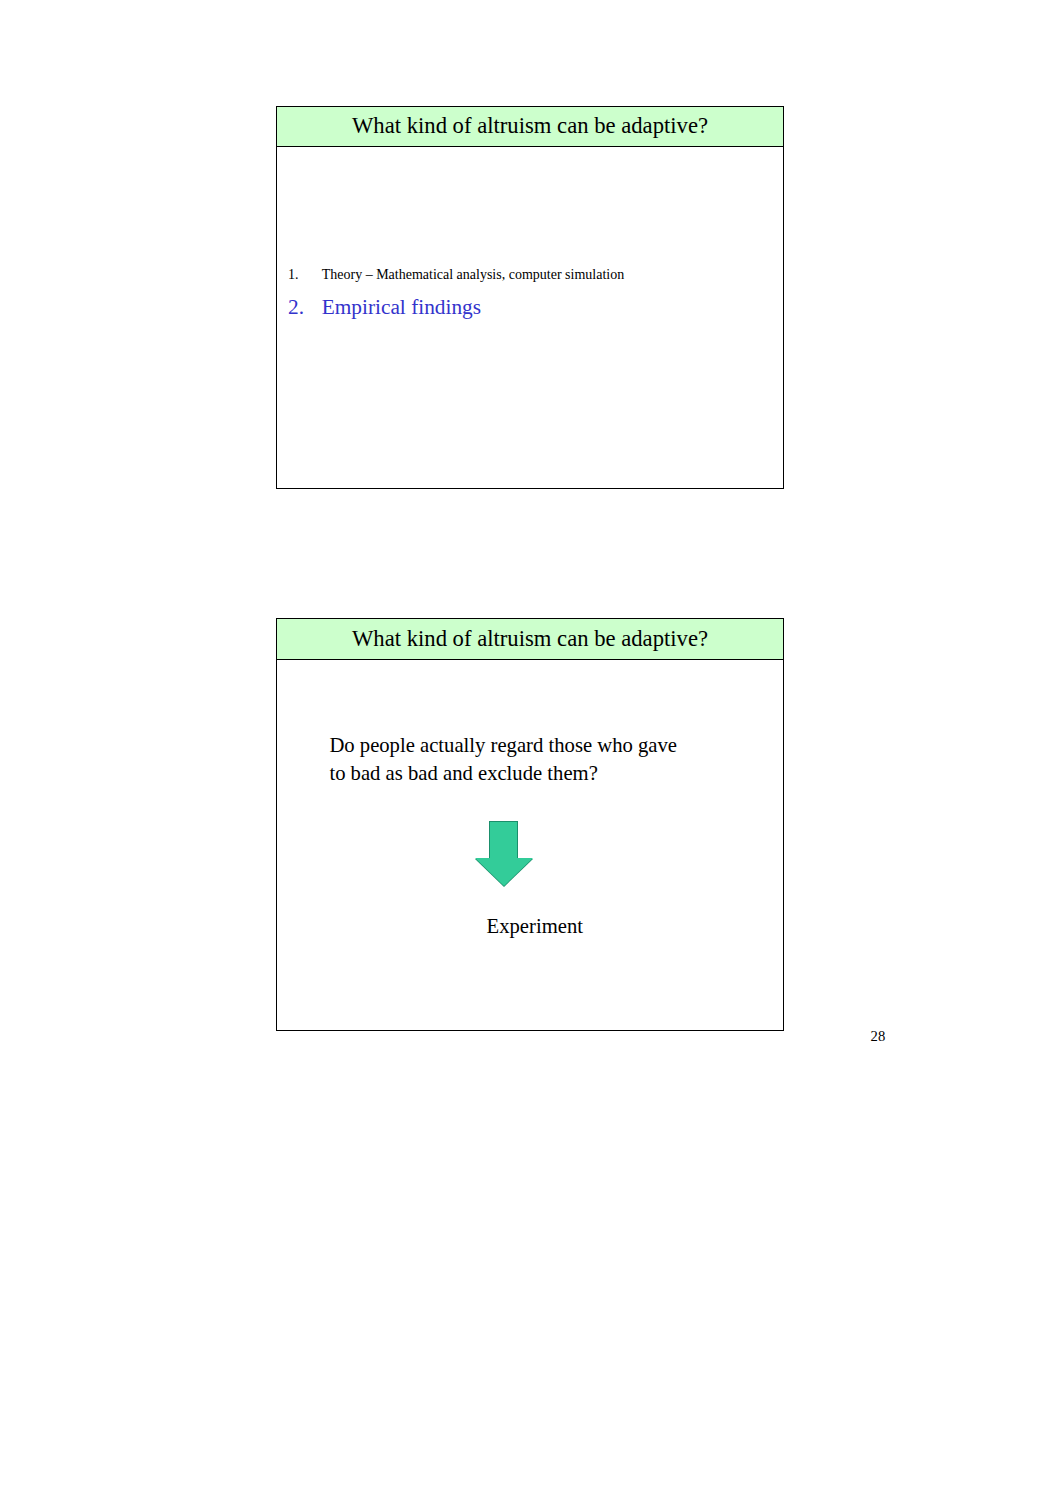What kind of altruism can be adaptive?
1. Theory – Mathematical analysis, computer simulation
2. Empirical findings
What kind of altruism can be adaptive?
Do people actually regard those who gave
to bad as bad and exclude them?
Experiment
28